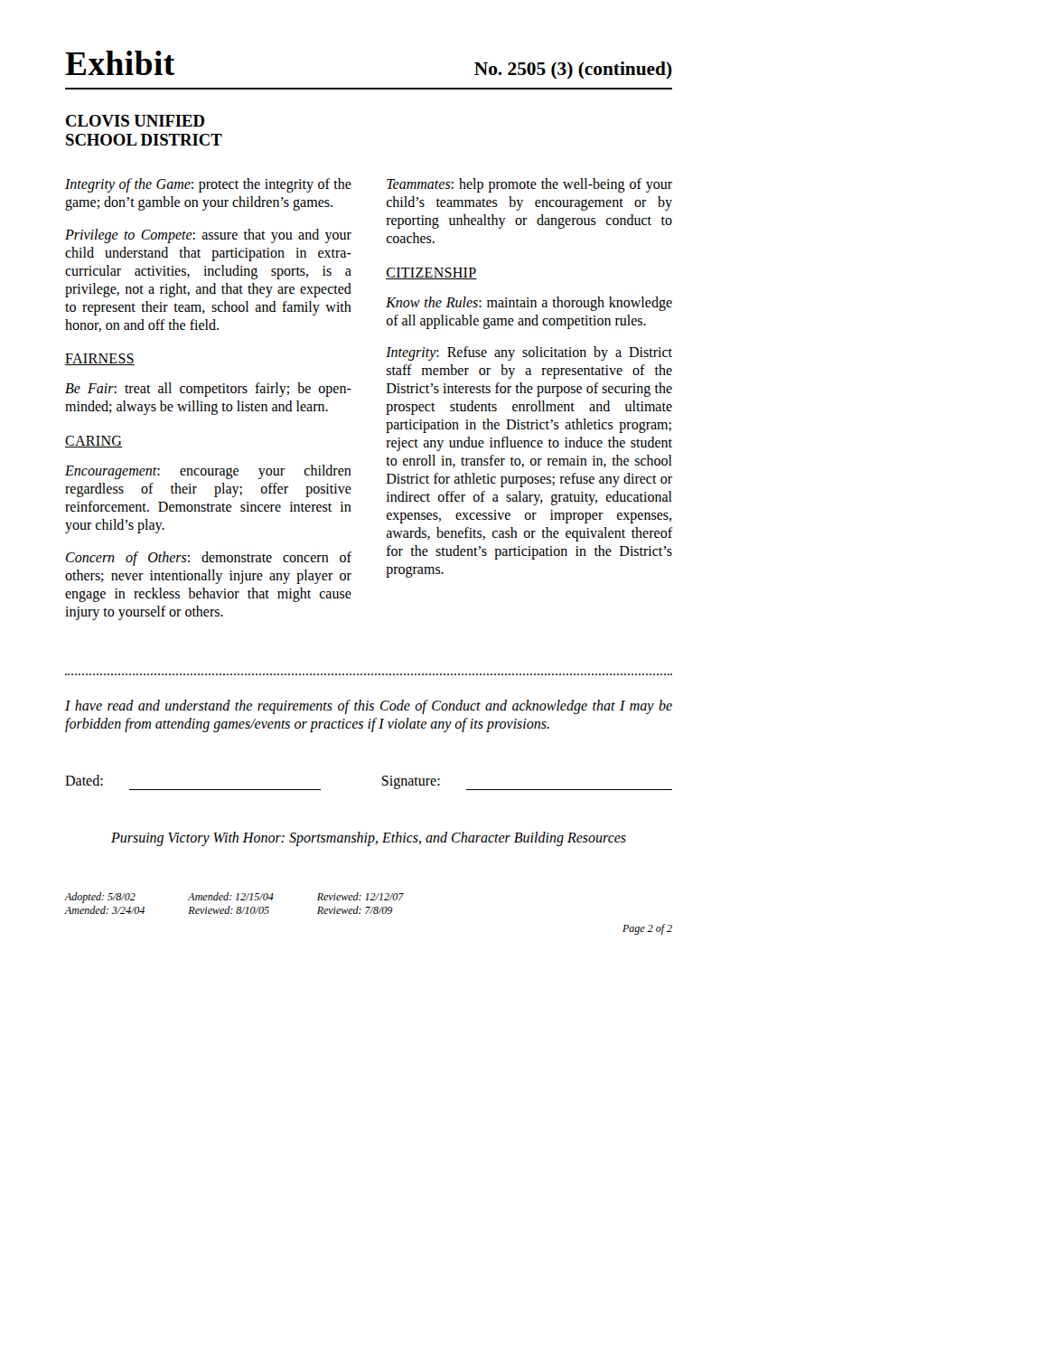Exhibit
No. 2505 (3) (continued)
CLOVIS UNIFIED
SCHOOL DISTRICT
Integrity of the Game: protect the integrity of the game; don’t gamble on your children’s games.
Privilege to Compete: assure that you and your child understand that participation in extra-curricular activities, including sports, is a privilege, not a right, and that they are expected to represent their team, school and family with honor, on and off the field.
FAIRNESS
Be Fair: treat all competitors fairly; be open-minded; always be willing to listen and learn.
CARING
Encouragement: encourage your children regardless of their play; offer positive reinforcement. Demonstrate sincere interest in your child’s play.
Concern of Others: demonstrate concern of others; never intentionally injure any player or engage in reckless behavior that might cause injury to yourself or others.
Teammates: help promote the well-being of your child’s teammates by encouragement or by reporting unhealthy or dangerous conduct to coaches.
CITIZENSHIP
Know the Rules: maintain a thorough knowledge of all applicable game and competition rules.
Integrity: Refuse any solicitation by a District staff member or by a representative of the District’s interests for the purpose of securing the prospect students enrollment and ultimate participation in the District’s athletics program; reject any undue influence to induce the student to enroll in, transfer to, or remain in, the school District for athletic purposes; refuse any direct or indirect offer of a salary, gratuity, educational expenses, excessive or improper expenses, awards, benefits, cash or the equivalent thereof for the student’s participation in the District’s programs.
I have read and understand the requirements of this Code of Conduct and acknowledge that I may be forbidden from attending games/events or practices if I violate any of its provisions.
Dated: Signature:
Pursuing Victory With Honor: Sportsmanship, Ethics, and Character Building Resources
Adopted: 5/8/02
Amended: 3/24/04
Amended: 12/15/04
Reviewed: 8/10/05
Reviewed: 12/12/07
Reviewed: 7/8/09
Page 2 of 2